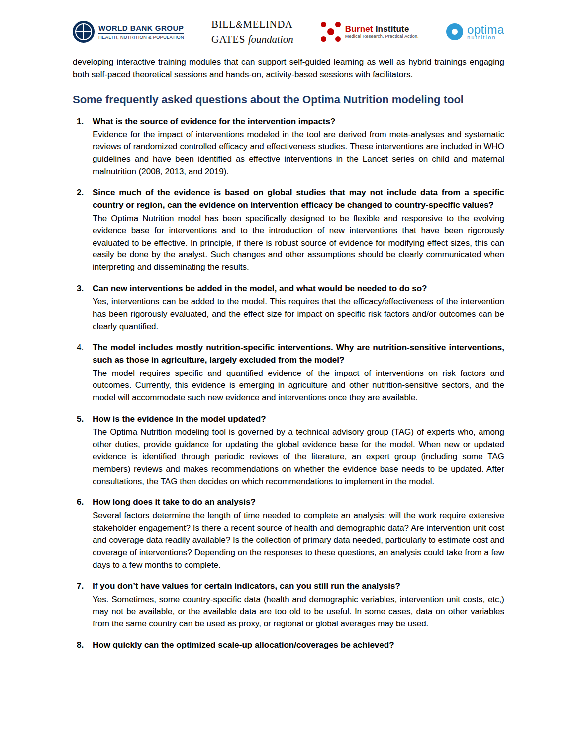World Bank Group
Health, Nutrition & Population
Bill&Melinda
Gates foundation
Burnet Institute
Medical Research. Practical Action.
optima
nutrition
developing interactive training modules that can support self-guided learning as well as hybrid trainings engaging both self-paced theoretical sessions and hands-on, activity-based sessions with facilitators.
Some frequently asked questions about the Optima Nutrition modeling tool
What is the source of evidence for the intervention impacts?
Evidence for the impact of interventions modeled in the tool are derived from meta-analyses and systematic reviews of randomized controlled efficacy and effectiveness studies. These interventions are included in WHO guidelines and have been identified as effective interventions in the Lancet series on child and maternal malnutrition (2008, 2013, and 2019).
Since much of the evidence is based on global studies that may not include data from a specific country or region, can the evidence on intervention efficacy be changed to country-specific values?
The Optima Nutrition model has been specifically designed to be flexible and responsive to the evolving evidence base for interventions and to the introduction of new interventions that have been rigorously evaluated to be effective. In principle, if there is robust source of evidence for modifying effect sizes, this can easily be done by the analyst. Such changes and other assumptions should be clearly communicated when interpreting and disseminating the results.
Can new interventions be added in the model, and what would be needed to do so?
Yes, interventions can be added to the model. This requires that the efficacy/effectiveness of the intervention has been rigorously evaluated, and the effect size for impact on specific risk factors and/or outcomes can be clearly quantified.
The model includes mostly nutrition-specific interventions. Why are nutrition-sensitive interventions, such as those in agriculture, largely excluded from the model?
The model requires specific and quantified evidence of the impact of interventions on risk factors and outcomes. Currently, this evidence is emerging in agriculture and other nutrition-sensitive sectors, and the model will accommodate such new evidence and interventions once they are available.
How is the evidence in the model updated?
The Optima Nutrition modeling tool is governed by a technical advisory group (TAG) of experts who, among other duties, provide guidance for updating the global evidence base for the model. When new or updated evidence is identified through periodic reviews of the literature, an expert group (including some TAG members) reviews and makes recommendations on whether the evidence base needs to be updated. After consultations, the TAG then decides on which recommendations to implement in the model.
How long does it take to do an analysis?
Several factors determine the length of time needed to complete an analysis: will the work require extensive stakeholder engagement? Is there a recent source of health and demographic data? Are intervention unit cost and coverage data readily available? Is the collection of primary data needed, particularly to estimate cost and coverage of interventions? Depending on the responses to these questions, an analysis could take from a few days to a few months to complete.
If you don’t have values for certain indicators, can you still run the analysis?
Yes. Sometimes, some country-specific data (health and demographic variables, intervention unit costs, etc,) may not be available, or the available data are too old to be useful. In some cases, data on other variables from the same country can be used as proxy, or regional or global averages may be used.
How quickly can the optimized scale-up allocation/coverages be achieved?